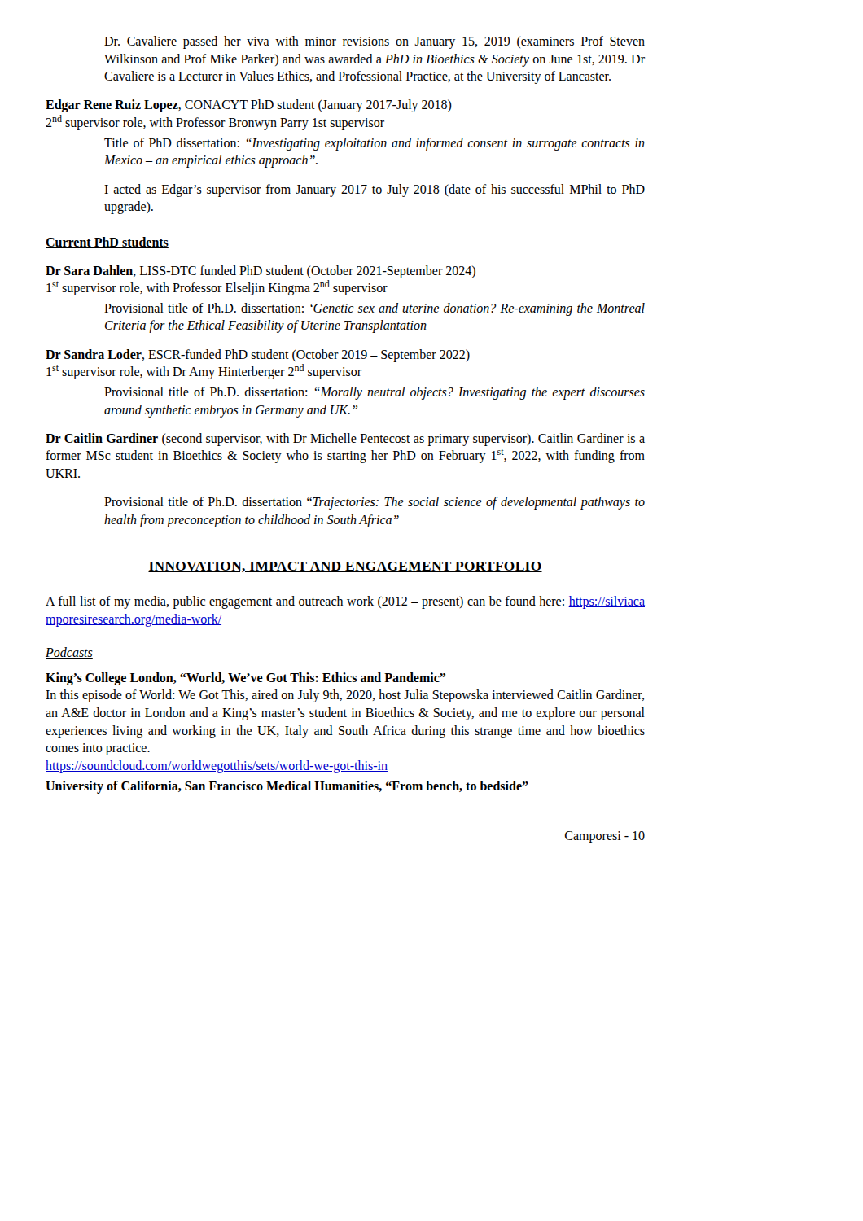Dr. Cavaliere passed her viva with minor revisions on January 15, 2019 (examiners Prof Steven Wilkinson and Prof Mike Parker) and was awarded a PhD in Bioethics & Society on June 1st, 2019. Dr Cavaliere is a Lecturer in Values Ethics, and Professional Practice, at the University of Lancaster.
Edgar Rene Ruiz Lopez, CONACYT PhD student (January 2017-July 2018)
2nd supervisor role, with Professor Bronwyn Parry 1st supervisor
Title of PhD dissertation: “Investigating exploitation and informed consent in surrogate contracts in Mexico – an empirical ethics approach”.
I acted as Edgar’s supervisor from January 2017 to July 2018 (date of his successful MPhil to PhD upgrade).
Current PhD students
Dr Sara Dahlen, LISS-DTC funded PhD student (October 2021-September 2024)
1st supervisor role, with Professor Elseljin Kingma 2nd supervisor
Provisional title of Ph.D. dissertation: ‘Genetic sex and uterine donation? Re-examining the Montreal Criteria for the Ethical Feasibility of Uterine Transplantation
Dr Sandra Loder, ESCR-funded PhD student (October 2019 – September 2022)
1st supervisor role, with Dr Amy Hinterberger 2nd supervisor
Provisional title of Ph.D. dissertation: “Morally neutral objects? Investigating the expert discourses around synthetic embryos in Germany and UK.”
Dr Caitlin Gardiner (second supervisor, with Dr Michelle Pentecost as primary supervisor). Caitlin Gardiner is a former MSc student in Bioethics & Society who is starting her PhD on February 1st, 2022, with funding from UKRI.
Provisional title of Ph.D. dissertation “Trajectories: The social science of developmental pathways to health from preconception to childhood in South Africa”
INNOVATION, IMPACT AND ENGAGEMENT PORTFOLIO
A full list of my media, public engagement and outreach work (2012 – present) can be found here: https://silviacamporesiresearch.org/media-work/
Podcasts
King’s College London, “World, We’ve Got This: Ethics and Pandemic”
In this episode of World: We Got This, aired on July 9th, 2020, host Julia Stepowska interviewed Caitlin Gardiner, an A&E doctor in London and a King’s master’s student in Bioethics & Society, and me to explore our personal experiences living and working in the UK, Italy and South Africa during this strange time and how bioethics comes into practice.
https://soundcloud.com/worldwegotthis/sets/world-we-got-this-in
University of California, San Francisco Medical Humanities, “From bench, to bedside”
Camporesi - 10